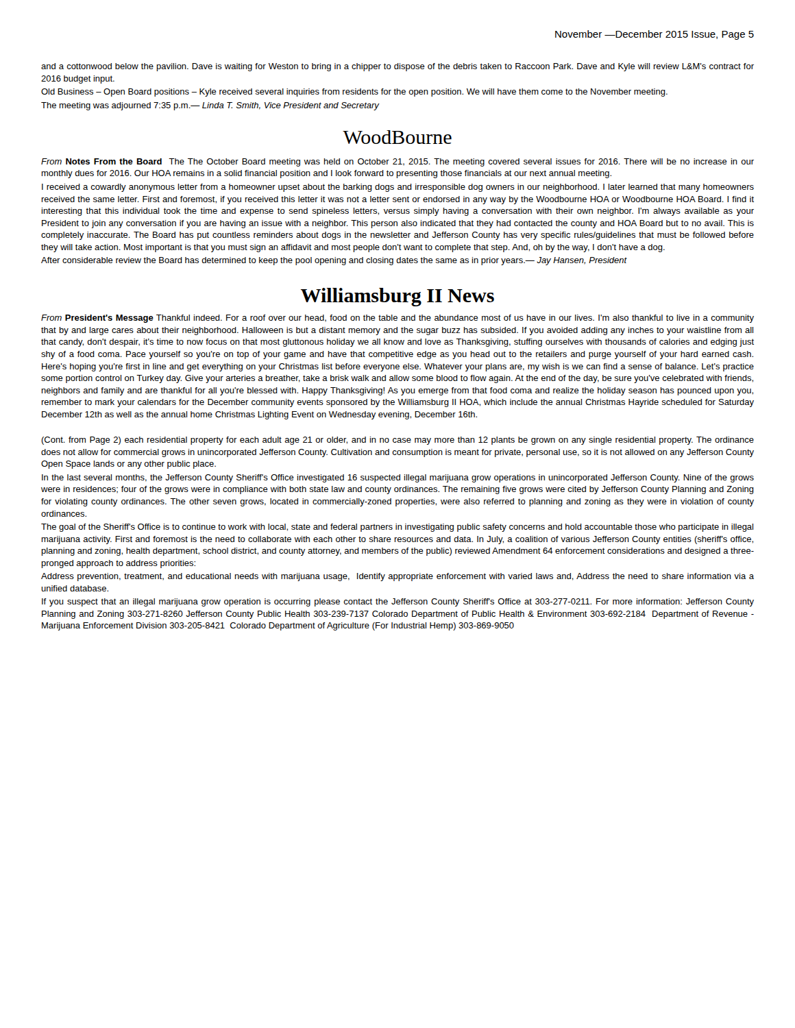November —December 2015 Issue, Page 5
and a cottonwood below the pavilion. Dave is waiting for Weston to bring in a chipper to dispose of the debris taken to Raccoon Park. Dave and Kyle will review L&M's contract for 2016 budget input.
Old Business – Open Board positions – Kyle received several inquiries from residents for the open position. We will have them come to the November meeting.
The meeting was adjourned 7:35 p.m.— Linda T. Smith, Vice President and Secretary
WoodBourne
From Notes From the Board The The October Board meeting was held on October 21, 2015. The meeting covered several issues for 2016. There will be no increase in our monthly dues for 2016. Our HOA remains in a solid financial position and I look forward to presenting those financials at our next annual meeting.
I received a cowardly anonymous letter from a homeowner upset about the barking dogs and irresponsible dog owners in our neighborhood. I later learned that many homeowners received the same letter. First and foremost, if you received this letter it was not a letter sent or endorsed in any way by the Woodbourne HOA or Woodbourne HOA Board. I find it interesting that this individual took the time and expense to send spineless letters, versus simply having a conversation with their own neighbor. I'm always available as your President to join any conversation if you are having an issue with a neighbor. This person also indicated that they had contacted the county and HOA Board but to no avail. This is completely inaccurate. The Board has put countless reminders about dogs in the newsletter and Jefferson County has very specific rules/guidelines that must be followed before they will take action. Most important is that you must sign an affidavit and most people don't want to complete that step. And, oh by the way, I don't have a dog.
After considerable review the Board has determined to keep the pool opening and closing dates the same as in prior years.— Jay Hansen, President
Williamsburg II News
From President's Message Thankful indeed. For a roof over our head, food on the table and the abundance most of us have in our lives. I'm also thankful to live in a community that by and large cares about their neighborhood. Halloween is but a distant memory and the sugar buzz has subsided. If you avoided adding any inches to your waistline from all that candy, don't despair, it's time to now focus on that most gluttonous holiday we all know and love as Thanksgiving, stuffing ourselves with thousands of calories and edging just shy of a food coma. Pace yourself so you're on top of your game and have that competitive edge as you head out to the retailers and purge yourself of your hard earned cash. Here's hoping you're first in line and get everything on your Christmas list before everyone else. Whatever your plans are, my wish is we can find a sense of balance. Let's practice some portion control on Turkey day. Give your arteries a breather, take a brisk walk and allow some blood to flow again. At the end of the day, be sure you've celebrated with friends, neighbors and family and are thankful for all you're blessed with. Happy Thanksgiving! As you emerge from that food coma and realize the holiday season has pounced upon you, remember to mark your calendars for the December community events sponsored by the Williamsburg II HOA, which include the annual Christmas Hayride scheduled for Saturday December 12th as well as the annual home Christmas Lighting Event on Wednesday evening, December 16th.
(Cont. from Page 2) each residential property for each adult age 21 or older, and in no case may more than 12 plants be grown on any single residential property. The ordinance does not allow for commercial grows in unincorporated Jefferson County. Cultivation and consumption is meant for private, personal use, so it is not allowed on any Jefferson County Open Space lands or any other public place.
In the last several months, the Jefferson County Sheriff's Office investigated 16 suspected illegal marijuana grow operations in unincorporated Jefferson County. Nine of the grows were in residences; four of the grows were in compliance with both state law and county ordinances. The remaining five grows were cited by Jefferson County Planning and Zoning for violating county ordinances. The other seven grows, located in commercially-zoned properties, were also referred to planning and zoning as they were in violation of county ordinances.
The goal of the Sheriff's Office is to continue to work with local, state and federal partners in investigating public safety concerns and hold accountable those who participate in illegal marijuana activity. First and foremost is the need to collaborate with each other to share resources and data. In July, a coalition of various Jefferson County entities (sheriff's office, planning and zoning, health department, school district, and county attorney, and members of the public) reviewed Amendment 64 enforcement considerations and designed a three-pronged approach to address priorities:
Address prevention, treatment, and educational needs with marijuana usage, Identify appropriate enforcement with varied laws and, Address the need to share information via a unified database.
If you suspect that an illegal marijuana grow operation is occurring please contact the Jefferson County Sheriff's Office at 303-277-0211. For more information: Jefferson County Planning and Zoning 303-271-8260 Jefferson County Public Health 303-239-7137 Colorado Department of Public Health & Environment 303-692-2184 Department of Revenue - Marijuana Enforcement Division 303-205-8421 Colorado Department of Agriculture (For Industrial Hemp) 303-869-9050